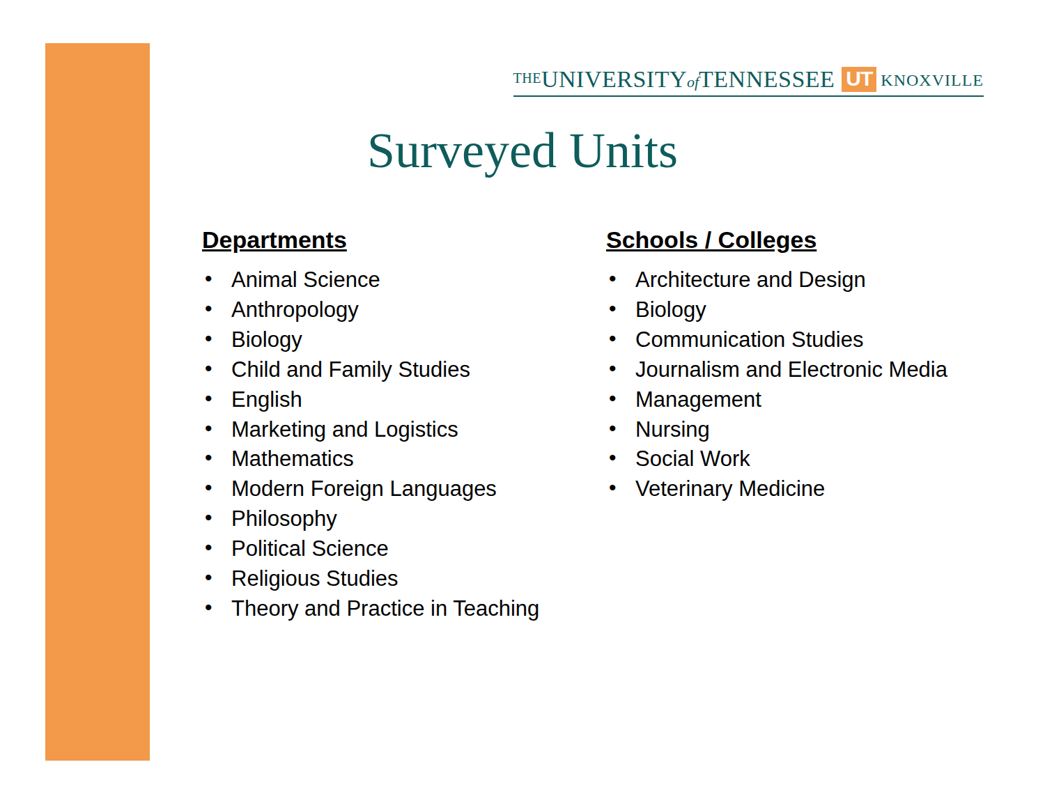THE UNIVERSITY of TENNESSEE UT KNOXVILLE
Surveyed Units
Departments
Animal Science
Anthropology
Biology
Child and Family Studies
English
Marketing and Logistics
Mathematics
Modern Foreign Languages
Philosophy
Political Science
Religious Studies
Theory and Practice in Teaching
Schools / Colleges
Architecture and Design
Biology
Communication Studies
Journalism and Electronic Media
Management
Nursing
Social Work
Veterinary Medicine